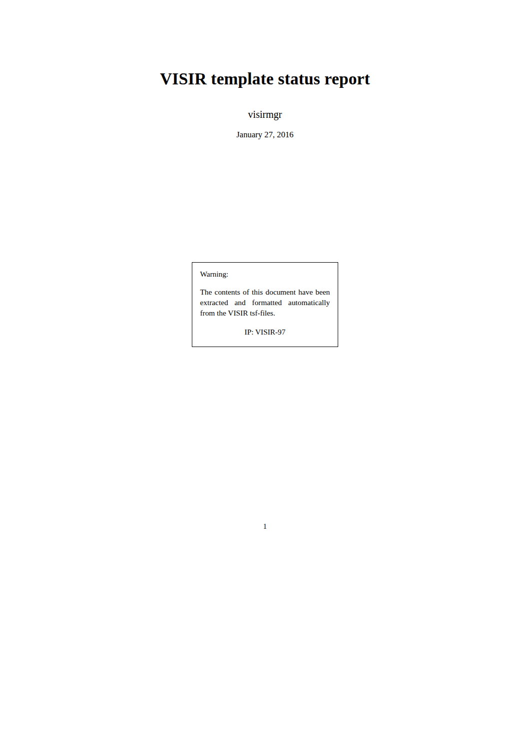VISIR template status report
visirmgr
January 27, 2016
Warning:
The contents of this document have been extracted and formatted automatically from the VISIR tsf-files.
IP: VISIR-97
1